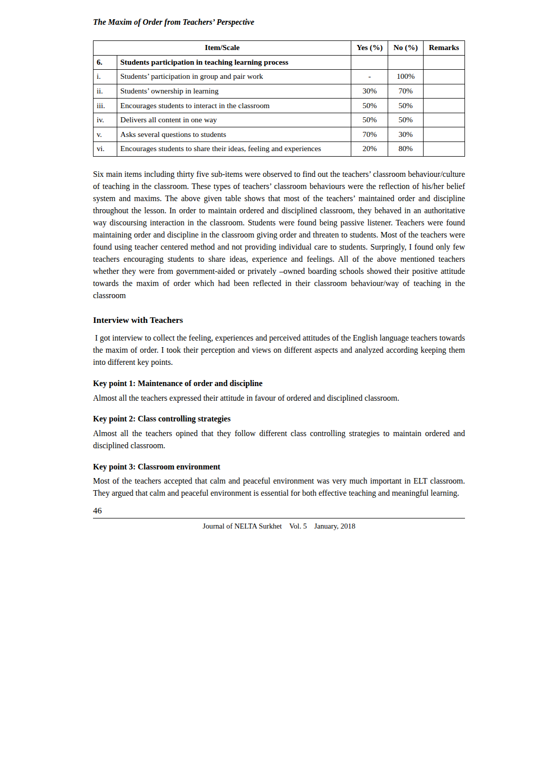The Maxim of Order from Teachers’ Perspective
| Item/Scale | Yes (%) | No (%) | Remarks |
| --- | --- | --- | --- |
| 6. | Students participation in teaching learning process | | | |
| i. | Students’ participation in group and pair work | - | 100% | |
| ii. | Students’ ownership in learning | 30% | 70% | |
| iii. | Encourages students to interact in the classroom | 50% | 50% | |
| iv. | Delivers all content in one way | 50% | 50% | |
| v. | Asks several questions to students | 70% | 30% | |
| vi. | Encourages students to share their ideas, feeling and experiences | 20% | 80% | |
Six main items including thirty five sub-items were observed to find out the teachers’ classroom behaviour/culture of teaching in the classroom. These types of teachers’ classroom behaviours were the reflection of his/her belief system and maxims. The above given table shows that most of the teachers’ maintained order and discipline throughout the lesson. In order to maintain ordered and disciplined classroom, they behaved in an authoritative way discoursing interaction in the classroom. Students were found being passive listener. Teachers were found maintaining order and discipline in the classroom giving order and threaten to students. Most of the teachers were found using teacher centered method and not providing individual care to students. Surpringly, I found only few teachers encouraging students to share ideas, experience and feelings. All of the above mentioned teachers whether they were from government-aided or privately –owned boarding schools showed their positive attitude towards the maxim of order which had been reflected in their classroom behaviour/way of teaching in the classroom
Interview with Teachers
I got interview to collect the feeling, experiences and perceived attitudes of the English language teachers towards the maxim of order. I took their perception and views on different aspects and analyzed according keeping them into different key points.
Key point 1: Maintenance of order and discipline
Almost all the teachers expressed their attitude in favour of ordered and disciplined classroom.
Key point 2: Class controlling strategies
Almost all the teachers opined that they follow different class controlling strategies to maintain ordered and disciplined classroom.
Key point 3: Classroom environment
Most of the teachers accepted that calm and peaceful environment was very much important in ELT classroom. They argued that calm and peaceful environment is essential for both effective teaching and meaningful learning.
46
Journal of NELTA Surkhet Vol. 5 January, 2018